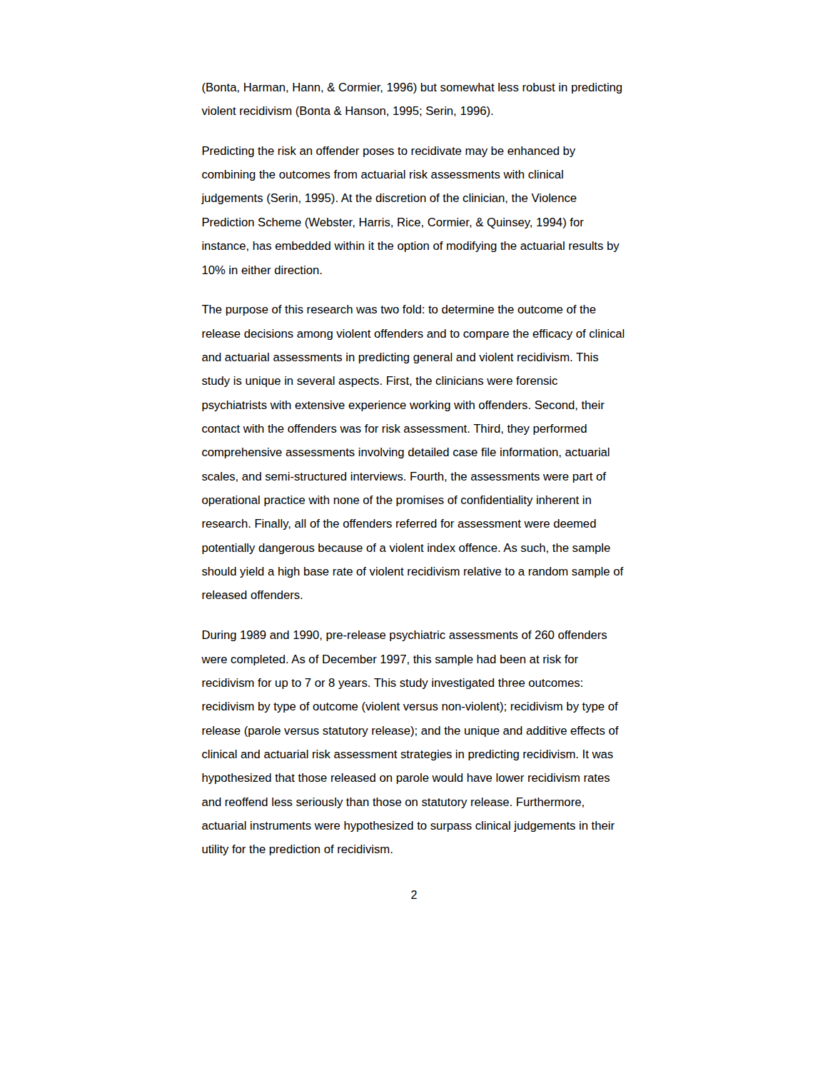(Bonta, Harman, Hann, & Cormier, 1996) but somewhat less robust in predicting violent recidivism (Bonta & Hanson, 1995; Serin, 1996).
Predicting the risk an offender poses to recidivate may be enhanced by combining the outcomes from actuarial risk assessments with clinical judgements (Serin, 1995). At the discretion of the clinician, the Violence Prediction Scheme (Webster, Harris, Rice, Cormier, & Quinsey, 1994) for instance, has embedded within it the option of modifying the actuarial results by 10% in either direction.
The purpose of this research was two fold: to determine the outcome of the release decisions among violent offenders and to compare the efficacy of clinical and actuarial assessments in predicting general and violent recidivism. This study is unique in several aspects. First, the clinicians were forensic psychiatrists with extensive experience working with offenders. Second, their contact with the offenders was for risk assessment. Third, they performed comprehensive assessments involving detailed case file information, actuarial scales, and semi-structured interviews. Fourth, the assessments were part of operational practice with none of the promises of confidentiality inherent in research. Finally, all of the offenders referred for assessment were deemed potentially dangerous because of a violent index offence. As such, the sample should yield a high base rate of violent recidivism relative to a random sample of released offenders.
During 1989 and 1990, pre-release psychiatric assessments of 260 offenders were completed. As of December 1997, this sample had been at risk for recidivism for up to 7 or 8 years. This study investigated three outcomes: recidivism by type of outcome (violent versus non-violent); recidivism by type of release (parole versus statutory release); and the unique and additive effects of clinical and actuarial risk assessment strategies in predicting recidivism. It was hypothesized that those released on parole would have lower recidivism rates and reoffend less seriously than those on statutory release. Furthermore, actuarial instruments were hypothesized to surpass clinical judgements in their utility for the prediction of recidivism.
2